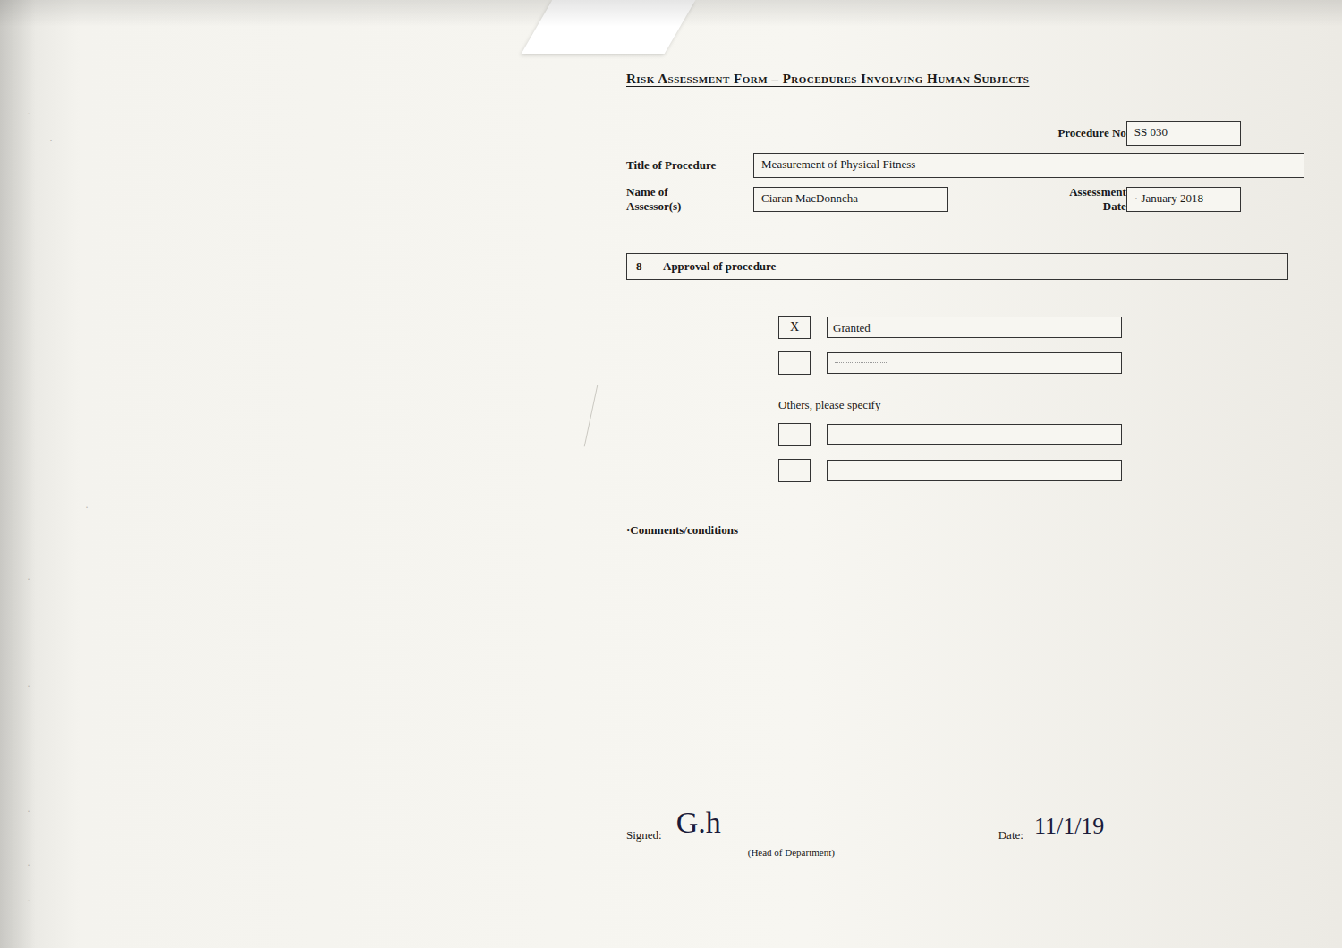· · · · · · · ·
Risk Assessment Form – Procedures Involving Human Subjects
| | | Procedure No | SS 030 |
| Title of Procedure | Measurement of Physical Fitness |
| Name of Assessor(s) | Ciaran MacDonncha | Assessment Date | · January 2018 |
8 Approval of procedure
X
Granted
Others, please specify
·Comments/conditions
Signed:
G.h (Head of Department)
Date:
11/1/19